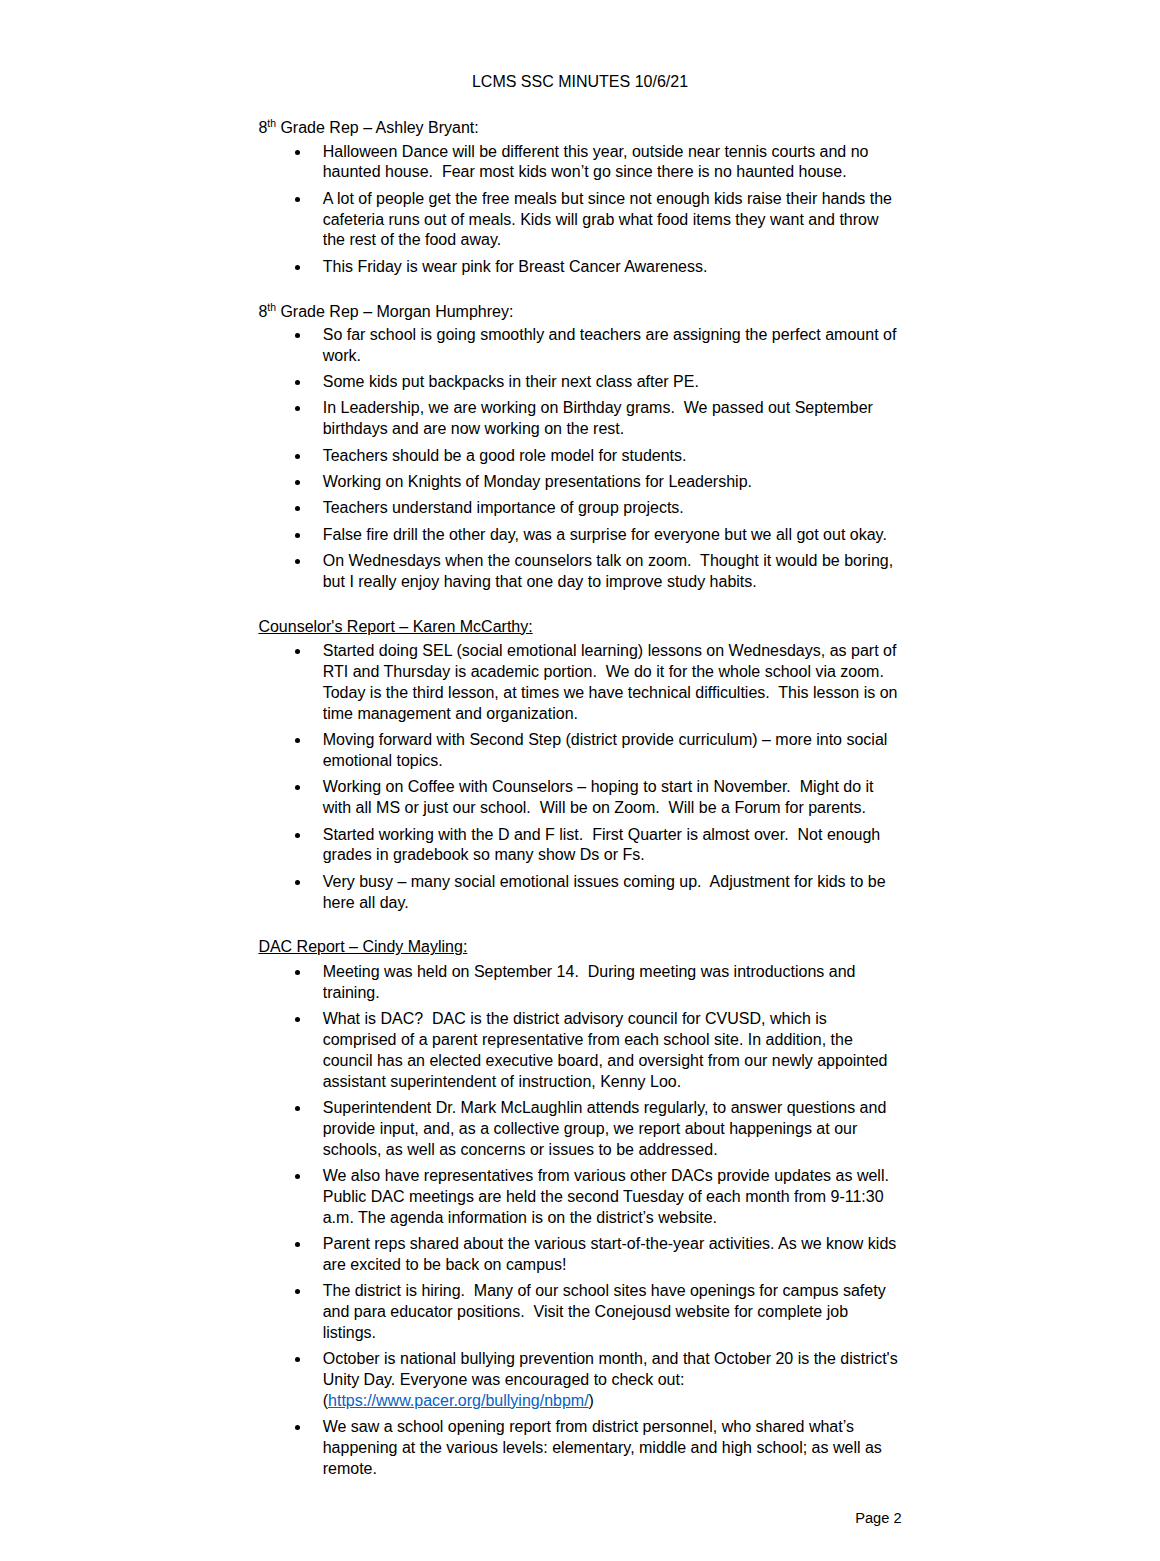LCMS SSC MINUTES 10/6/21
8th Grade Rep – Ashley Bryant:
Halloween Dance will be different this year, outside near tennis courts and no haunted house. Fear most kids won’t go since there is no haunted house.
A lot of people get the free meals but since not enough kids raise their hands the cafeteria runs out of meals. Kids will grab what food items they want and throw the rest of the food away.
This Friday is wear pink for Breast Cancer Awareness.
8th Grade Rep – Morgan Humphrey:
So far school is going smoothly and teachers are assigning the perfect amount of work.
Some kids put backpacks in their next class after PE.
In Leadership, we are working on Birthday grams. We passed out September birthdays and are now working on the rest.
Teachers should be a good role model for students.
Working on Knights of Monday presentations for Leadership.
Teachers understand importance of group projects.
False fire drill the other day, was a surprise for everyone but we all got out okay.
On Wednesdays when the counselors talk on zoom. Thought it would be boring, but I really enjoy having that one day to improve study habits.
Counselor's Report – Karen McCarthy:
Started doing SEL (social emotional learning) lessons on Wednesdays, as part of RTI and Thursday is academic portion. We do it for the whole school via zoom. Today is the third lesson, at times we have technical difficulties. This lesson is on time management and organization.
Moving forward with Second Step (district provide curriculum) – more into social emotional topics.
Working on Coffee with Counselors – hoping to start in November. Might do it with all MS or just our school. Will be on Zoom. Will be a Forum for parents.
Started working with the D and F list. First Quarter is almost over. Not enough grades in gradebook so many show Ds or Fs.
Very busy – many social emotional issues coming up. Adjustment for kids to be here all day.
DAC Report – Cindy Mayling:
Meeting was held on September 14. During meeting was introductions and training.
What is DAC? DAC is the district advisory council for CVUSD, which is comprised of a parent representative from each school site. In addition, the council has an elected executive board, and oversight from our newly appointed assistant superintendent of instruction, Kenny Loo.
Superintendent Dr. Mark McLaughlin attends regularly, to answer questions and provide input, and, as a collective group, we report about happenings at our schools, as well as concerns or issues to be addressed.
We also have representatives from various other DACs provide updates as well. Public DAC meetings are held the second Tuesday of each month from 9-11:30 a.m. The agenda information is on the district’s website.
Parent reps shared about the various start-of-the-year activities. As we know kids are excited to be back on campus!
The district is hiring. Many of our school sites have openings for campus safety and para educator positions. Visit the Conejousd website for complete job listings.
October is national bullying prevention month, and that October 20 is the district's Unity Day. Everyone was encouraged to check out: (https://www.pacer.org/bullying/nbpm/)
We saw a school opening report from district personnel, who shared what’s happening at the various levels: elementary, middle and high school; as well as remote.
Page 2